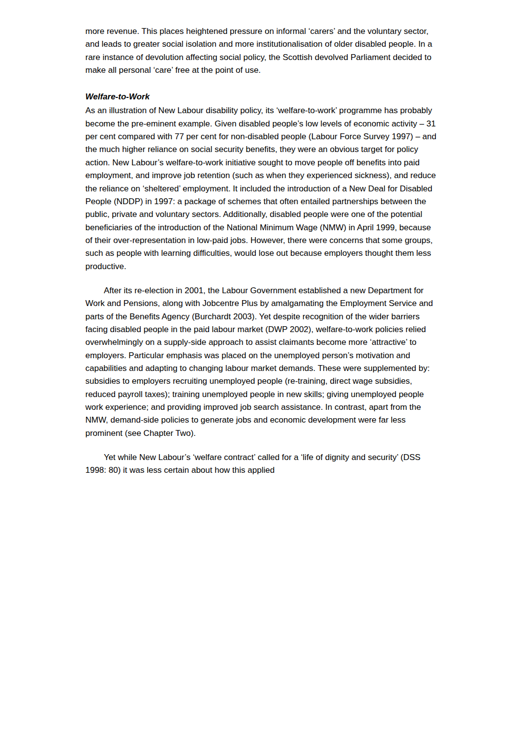more revenue. This places heightened pressure on informal ‘carers’ and the voluntary sector, and leads to greater social isolation and more institutionalisation of older disabled people. In a rare instance of devolution affecting social policy, the Scottish devolved Parliament decided to make all personal ‘care’ free at the point of use.
Welfare-to-Work
As an illustration of New Labour disability policy, its ‘welfare-to-work’ programme has probably become the pre-eminent example. Given disabled people’s low levels of economic activity – 31 per cent compared with 77 per cent for non-disabled people (Labour Force Survey 1997) – and the much higher reliance on social security benefits, they were an obvious target for policy action. New Labour’s welfare-to-work initiative sought to move people off benefits into paid employment, and improve job retention (such as when they experienced sickness), and reduce the reliance on ‘sheltered’ employment. It included the introduction of a New Deal for Disabled People (NDDP) in 1997: a package of schemes that often entailed partnerships between the public, private and voluntary sectors. Additionally, disabled people were one of the potential beneficiaries of the introduction of the National Minimum Wage (NMW) in April 1999, because of their over-representation in low-paid jobs. However, there were concerns that some groups, such as people with learning difficulties, would lose out because employers thought them less productive.
After its re-election in 2001, the Labour Government established a new Department for Work and Pensions, along with Jobcentre Plus by amalgamating the Employment Service and parts of the Benefits Agency (Burchardt 2003). Yet despite recognition of the wider barriers facing disabled people in the paid labour market (DWP 2002), welfare-to-work policies relied overwhelmingly on a supply-side approach to assist claimants become more ‘attractive’ to employers. Particular emphasis was placed on the unemployed person’s motivation and capabilities and adapting to changing labour market demands. These were supplemented by: subsidies to employers recruiting unemployed people (re-training, direct wage subsidies, reduced payroll taxes); training unemployed people in new skills; giving unemployed people work experience; and providing improved job search assistance. In contrast, apart from the NMW, demand-side policies to generate jobs and economic development were far less prominent (see Chapter Two).
Yet while New Labour’s ‘welfare contract’ called for a ‘life of dignity and security’ (DSS 1998: 80) it was less certain about how this applied